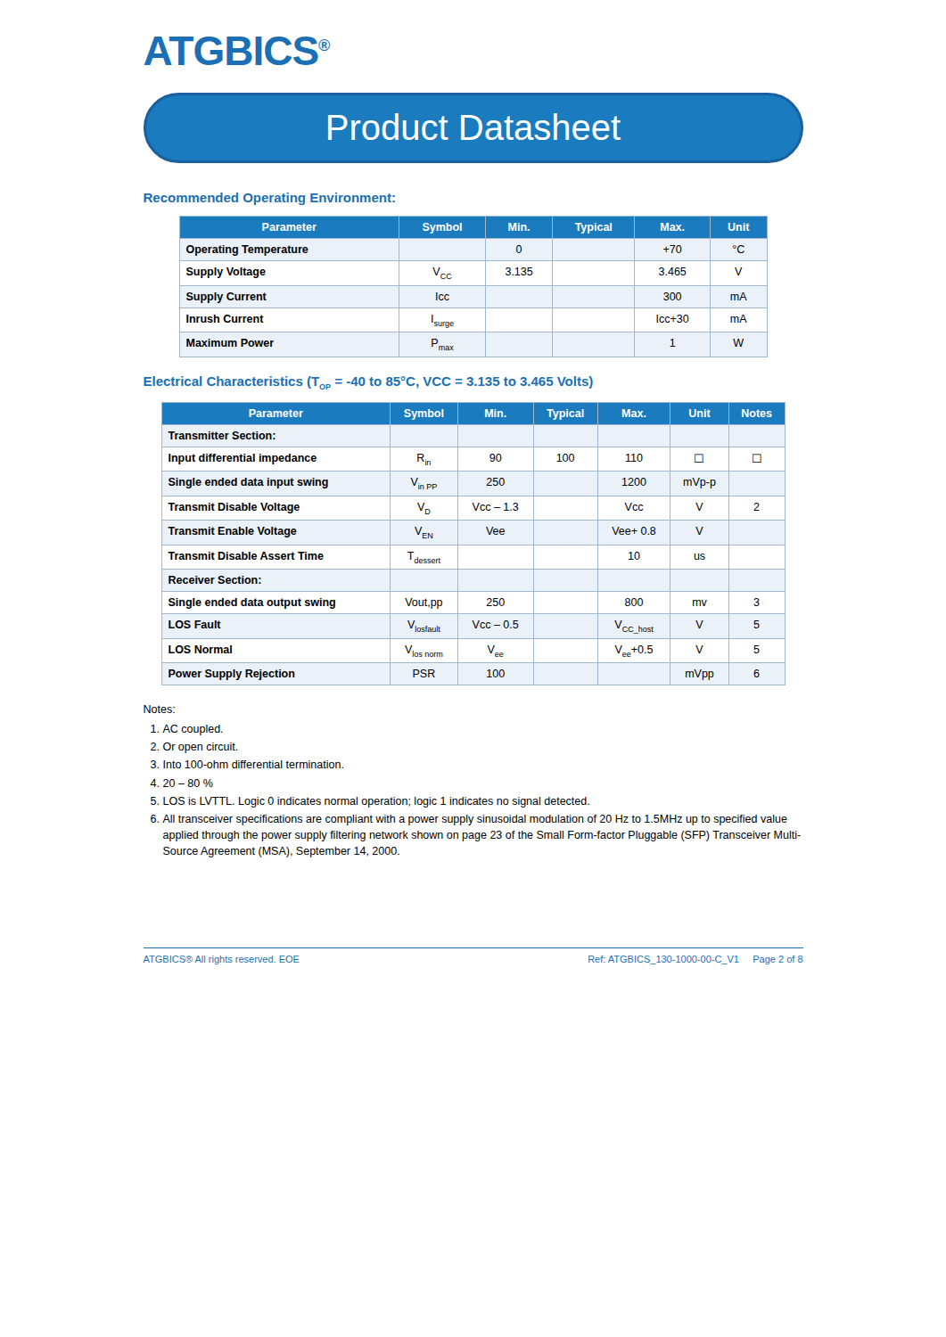ATGBICS®
Product Datasheet
Recommended Operating Environment:
| Parameter | Symbol | Min. | Typical | Max. | Unit |
| --- | --- | --- | --- | --- | --- |
| Operating Temperature | | 0 | | +70 | °C |
| Supply Voltage | V CC | 3.135 | | 3.465 | V |
| Supply Current | Icc | | | 300 | mA |
| Inrush Current | I surge | | | Icc+30 | mA |
| Maximum Power | P max | | | 1 | W |
Electrical Characteristics (TOP = -40 to 85°C, VCC = 3.135 to 3.465 Volts)
| Parameter | Symbol | Min. | Typical | Max. | Unit | Notes |
| --- | --- | --- | --- | --- | --- | --- |
| Transmitter Section: | | | | | | |
| Input differential impedance | R in | 90 | 100 | 110 | ☐ | ☐ |
| Single ended data input swing | V in PP | 250 | | 1200 | mVp-p | |
| Transmit Disable Voltage | V D | Vcc – 1.3 | | Vcc | V | 2 |
| Transmit Enable Voltage | V EN | Vee | | Vee+ 0.8 | V | |
| Transmit Disable Assert Time | T dessert | | | 10 | us | |
| Receiver Section: | | | | | | |
| Single ended data output swing | Vout,pp | 250 | | 800 | mv | 3 |
| LOS Fault | V losfault | Vcc – 0.5 | | V CC_host | V | 5 |
| LOS Normal | V los norm | V ee | | V ee +0.5 | V | 5 |
| Power Supply Rejection | PSR | 100 | | | mVpp | 6 |
Notes:
AC coupled.
Or open circuit.
Into 100-ohm differential termination.
20 – 80 %
LOS is LVTTL. Logic 0 indicates normal operation; logic 1 indicates no signal detected.
All transceiver specifications are compliant with a power supply sinusoidal modulation of 20 Hz to 1.5MHz up to specified value applied through the power supply filtering network shown on page 23 of the Small Form-factor Pluggable (SFP) Transceiver Multi-Source Agreement (MSA), September 14, 2000.
ATGBICS® All rights reserved. EOE Ref: ATGBICS_130-1000-00-C_V1 Page 2 of 8